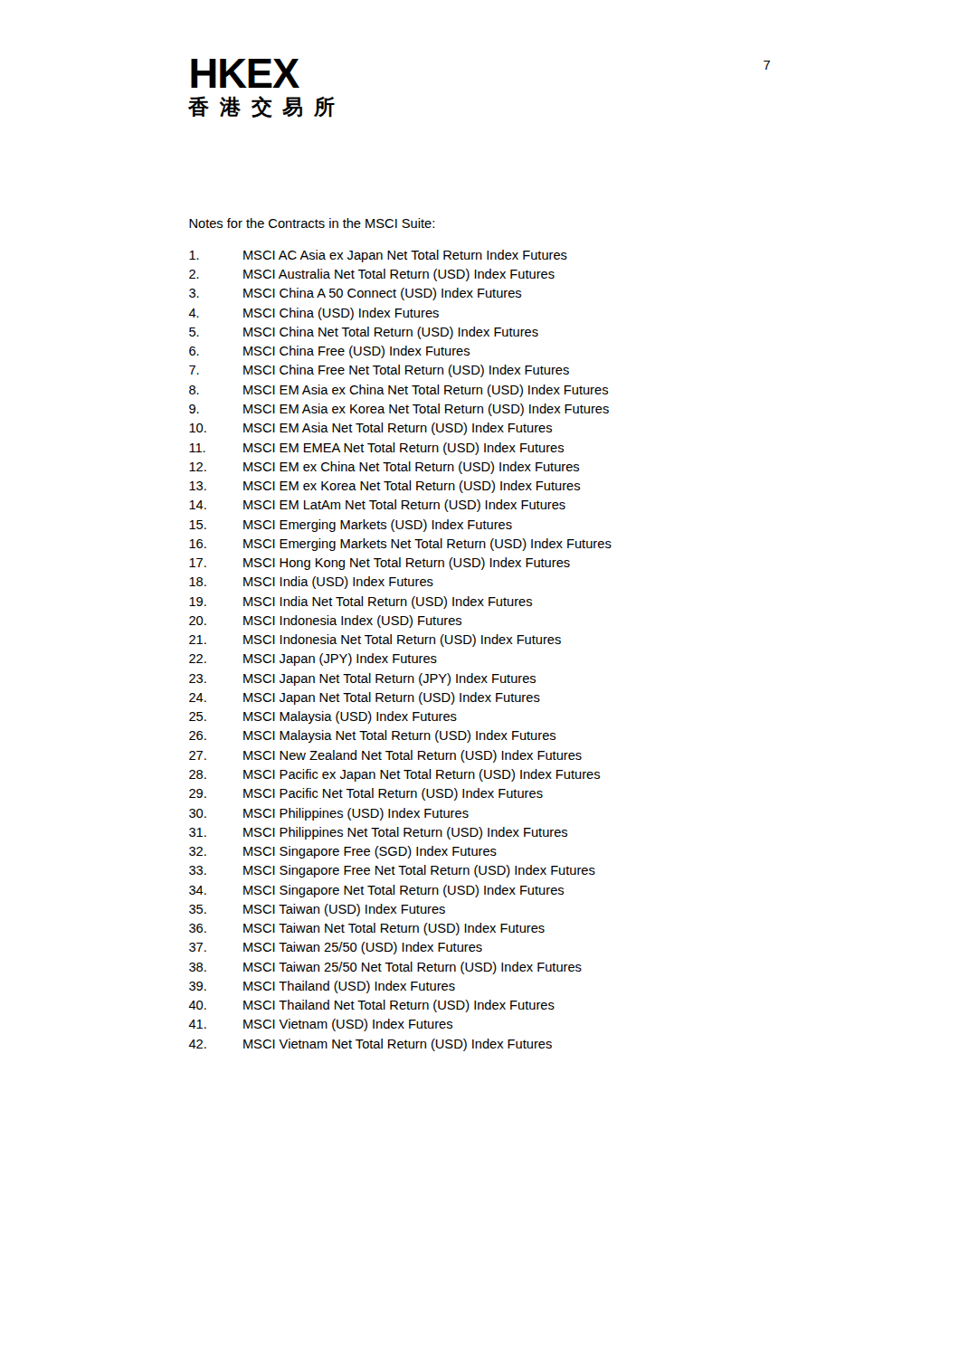HKEX
香 港 交 易 所
7
Notes for the Contracts in the MSCI Suite:
1. MSCI AC Asia ex Japan Net Total Return Index Futures
2. MSCI Australia Net Total Return (USD) Index Futures
3. MSCI China A 50 Connect (USD) Index Futures
4. MSCI China (USD) Index Futures
5. MSCI China Net Total Return (USD) Index Futures
6. MSCI China Free (USD) Index Futures
7. MSCI China Free Net Total Return (USD) Index Futures
8. MSCI EM Asia ex China Net Total Return (USD) Index Futures
9. MSCI EM Asia ex Korea Net Total Return (USD) Index Futures
10. MSCI EM Asia Net Total Return (USD) Index Futures
11. MSCI EM EMEA Net Total Return (USD) Index Futures
12. MSCI EM ex China Net Total Return (USD) Index Futures
13. MSCI EM ex Korea Net Total Return (USD) Index Futures
14. MSCI EM LatAm Net Total Return (USD) Index Futures
15. MSCI Emerging Markets (USD) Index Futures
16. MSCI Emerging Markets Net Total Return (USD) Index Futures
17. MSCI Hong Kong Net Total Return (USD) Index Futures
18. MSCI India (USD) Index Futures
19. MSCI India Net Total Return (USD) Index Futures
20. MSCI Indonesia Index (USD) Futures
21. MSCI Indonesia Net Total Return (USD) Index Futures
22. MSCI Japan (JPY) Index Futures
23. MSCI Japan Net Total Return (JPY) Index Futures
24. MSCI Japan Net Total Return (USD) Index Futures
25. MSCI Malaysia (USD) Index Futures
26. MSCI Malaysia Net Total Return (USD) Index Futures
27. MSCI New Zealand Net Total Return (USD) Index Futures
28. MSCI Pacific ex Japan Net Total Return (USD) Index Futures
29. MSCI Pacific Net Total Return (USD) Index Futures
30. MSCI Philippines (USD) Index Futures
31. MSCI Philippines Net Total Return (USD) Index Futures
32. MSCI Singapore Free (SGD) Index Futures
33. MSCI Singapore Free Net Total Return (USD) Index Futures
34. MSCI Singapore Net Total Return (USD) Index Futures
35. MSCI Taiwan (USD) Index Futures
36. MSCI Taiwan Net Total Return (USD) Index Futures
37. MSCI Taiwan 25/50 (USD) Index Futures
38. MSCI Taiwan 25/50 Net Total Return (USD) Index Futures
39. MSCI Thailand (USD) Index Futures
40. MSCI Thailand Net Total Return (USD) Index Futures
41. MSCI Vietnam (USD) Index Futures
42. MSCI Vietnam Net Total Return (USD) Index Futures